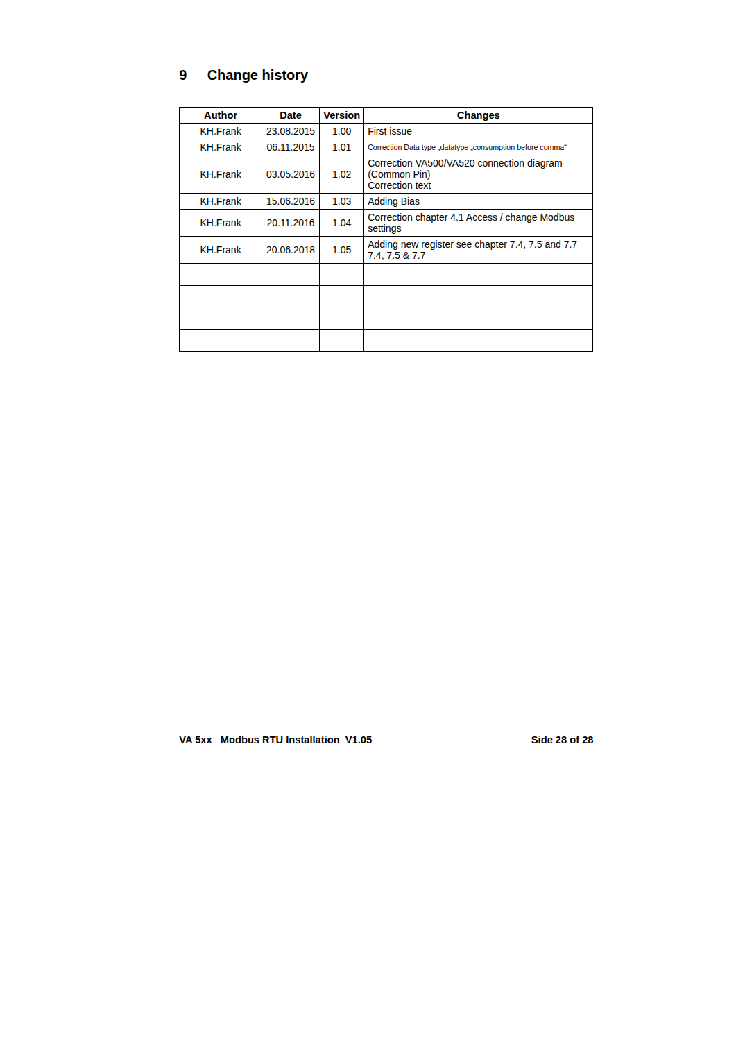9 Change history
| Author | Date | Version | Changes |
| --- | --- | --- | --- |
| KH.Frank | 23.08.2015 | 1.00 | First issue |
| KH.Frank | 06.11.2015 | 1.01 | Correction Data type „datatype „consumption before comma“ |
| KH.Frank | 03.05.2016 | 1.02 | Correction VA500/VA520 connection diagram (Common Pin) Correction text |
| KH.Frank | 15.06.2016 | 1.03 | Adding Bias |
| KH.Frank | 20.11.2016 | 1.04 | Correction chapter 4.1 Access / change Modbus settings |
| KH.Frank | 20.06.2018 | 1.05 | Adding new register see chapter 7.4, 7.5 and 7.7 7.4, 7.5 & 7.7 |
VA 5xx Modbus RTU Installation V1.05 Side 28 of 28